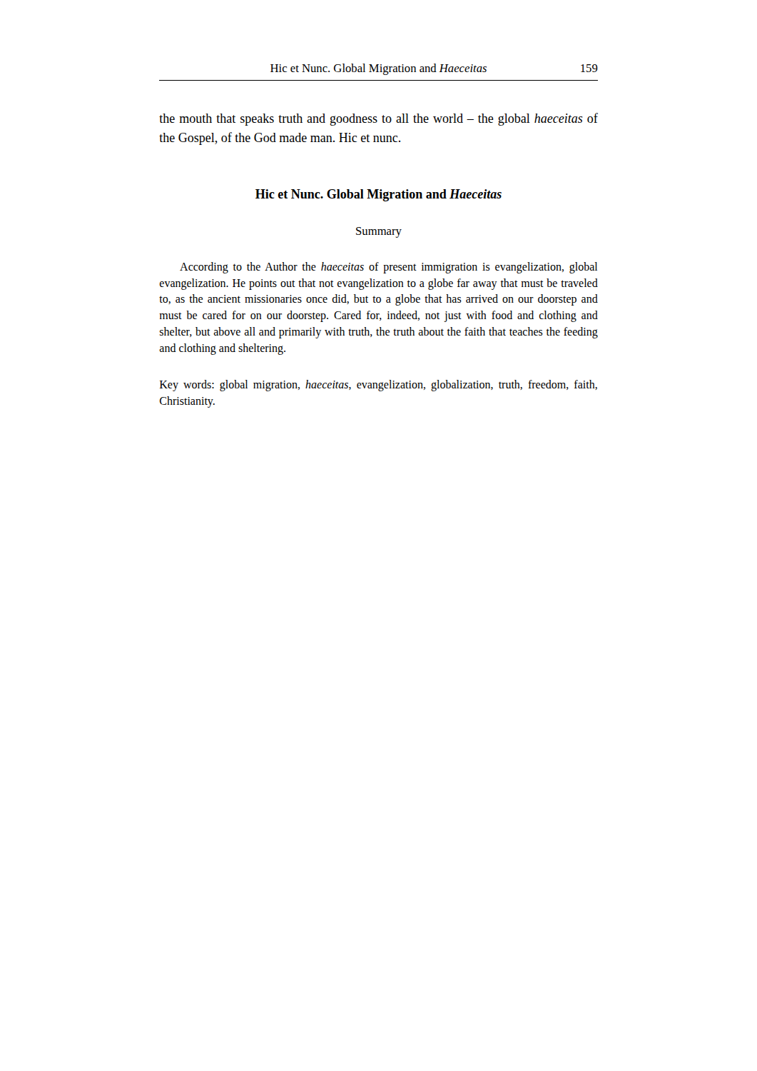Hic et Nunc. Global Migration and Haeceitas 159
the mouth that speaks truth and goodness to all the world – the global haeceitas of the Gospel, of the God made man. Hic et nunc.
Hic et Nunc. Global Migration and Haeceitas
Summary
According to the Author the haeceitas of present immigration is evangelization, global evangelization. He points out that not evangelization to a globe far away that must be traveled to, as the ancient missionaries once did, but to a globe that has arrived on our doorstep and must be cared for on our doorstep. Cared for, indeed, not just with food and clothing and shelter, but above all and primarily with truth, the truth about the faith that teaches the feeding and clothing and sheltering.
Key words: global migration, haeceitas, evangelization, globalization, truth, freedom, faith, Christianity.